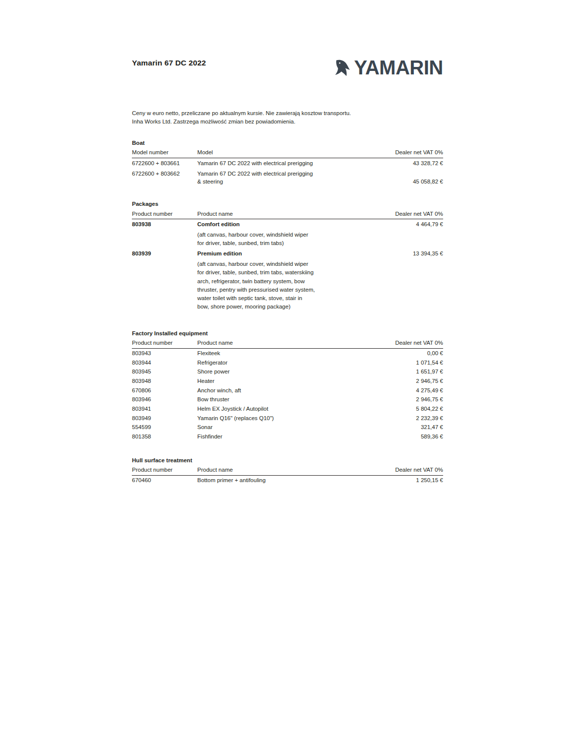Yamarin 67 DC 2022
YAMARIN
Ceny w euro netto, przeliczane po aktualnym kursie. Nie zawierają kosztow transportu.
Inha Works Ltd. Zastrzega możliwość zmian bez powiadomienia.
Boat
| Model number | Model | Dealer net VAT 0% |
| --- | --- | --- |
| 6722600 + 803661 | Yamarin 67 DC 2022 with electrical prerigging | 43 328,72 € |
| 6722600 + 803662 | Yamarin 67 DC 2022 with electrical prerigging & steering | 45 058,82 € |
Packages
| Product number | Product name | Dealer net VAT 0% |
| --- | --- | --- |
| 803938 | Comfort edition | 4 464,79 € |
| | (aft canvas, harbour cover, windshield wiper for driver, table, sunbed, trim tabs) | |
| 803939 | Premium edition | 13 394,35 € |
| | (aft canvas, harbour cover, windshield wiper for driver, table, sunbed, trim tabs, waterskiing arch, refrigerator, twin battery system, bow thruster, pentry with pressurised water system, water toilet with septic tank, stove, stair in bow, shore power, mooring package) | |
Factory Installed equipment
| Product number | Product name | Dealer net VAT 0% |
| --- | --- | --- |
| 803943 | Flexiteek | 0,00 € |
| 803944 | Refrigerator | 1 071,54 € |
| 803945 | Shore power | 1 651,97 € |
| 803948 | Heater | 2 946,75 € |
| 670806 | Anchor winch, aft | 4 275,49 € |
| 803946 | Bow thruster | 2 946,75 € |
| 803941 | Helm EX Joystick / Autopilot | 5 804,22 € |
| 803949 | Yamarin Q16" (replaces Q10") | 2 232,39 € |
| 554599 | Sonar | 321,47 € |
| 801358 | Fishfinder | 589,36 € |
Hull surface treatment
| Product number | Product name | Dealer net VAT 0% |
| --- | --- | --- |
| 670460 | Bottom primer + antifouling | 1 250,15 € |